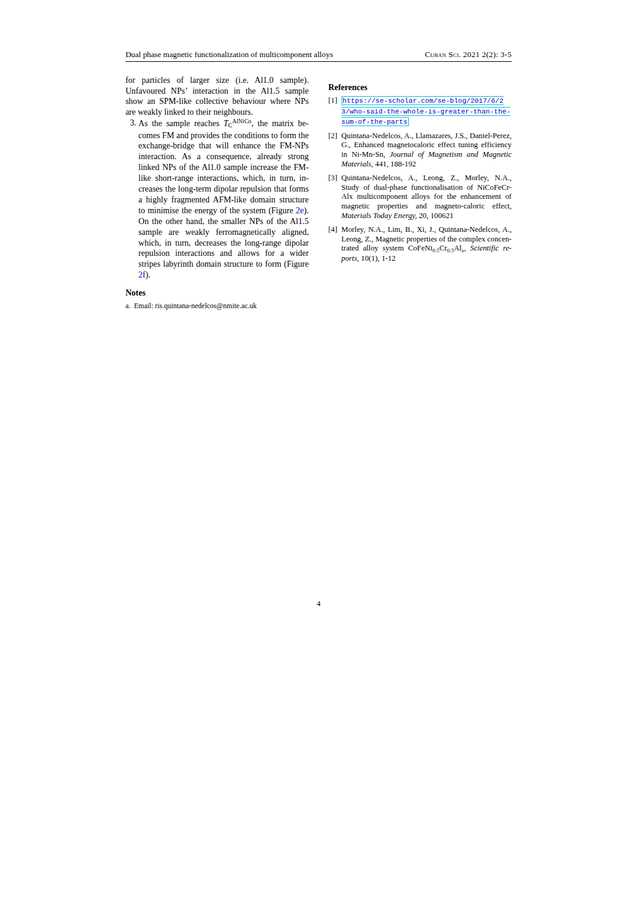Dual phase magnetic functionalization of multicomponent alloys Cuban Sci. 2021 2(2): 3-5
for particles of larger size (i.e. Al1.0 sample). Unfavoured NPs’ interaction in the Al1.5 sample show an SPM-like collective behaviour where NPs are weakly linked to their neighbours.
As the sample reaches TCAlNiCo, the matrix becomes FM and provides the conditions to form the exchange-bridge that will enhance the FM-NPs interaction. As a consequence, already strong linked NPs of the Al1.0 sample increase the FM-like short-range interactions, which, in turn, increases the long-term dipolar repulsion that forms a highly fragmented AFM-like domain structure to minimise the energy of the system (Figure 2e). On the other hand, the smaller NPs of the Al1.5 sample are weakly ferromagnetically aligned, which, in turn, decreases the long-range dipolar repulsion interactions and allows for a wider stripes labyrinth domain structure to form (Figure 2f).
Notes
a. Email: ris.quintana-nedelcos@nmite.ac.uk
References
[1] https://se-scholar.com/se-blog/2017/6/23/who-said-the-whole-is-greater-than-the-sum-of-the-parts
[2] Quintana-Nedelcos, A., Llamazares, J.S., Daniel-Perez, G., Enhanced magnetocaloric effect tuning efficiency in Ni-Mn-Sn, Journal of Magnetism and Magnetic Materials, 441, 188-192
[3] Quintana-Nedelcos, A., Leong, Z., Morley, N.A., Study of dual-phase functionalisation of NiCoFeCr-Alx multicomponent alloys for the enhancement of magnetic properties and magneto-caloric effect, Materials Today Energy, 20, 100621
[4] Morley, N.A., Lim, B., Xi, J., Quintana-Nedelcos, A., Leong, Z., Magnetic properties of the complex concentrated alloy system CoFeNi0.5 Cr0.5 Alx, Scientific reports, 10(1), 1-12
4